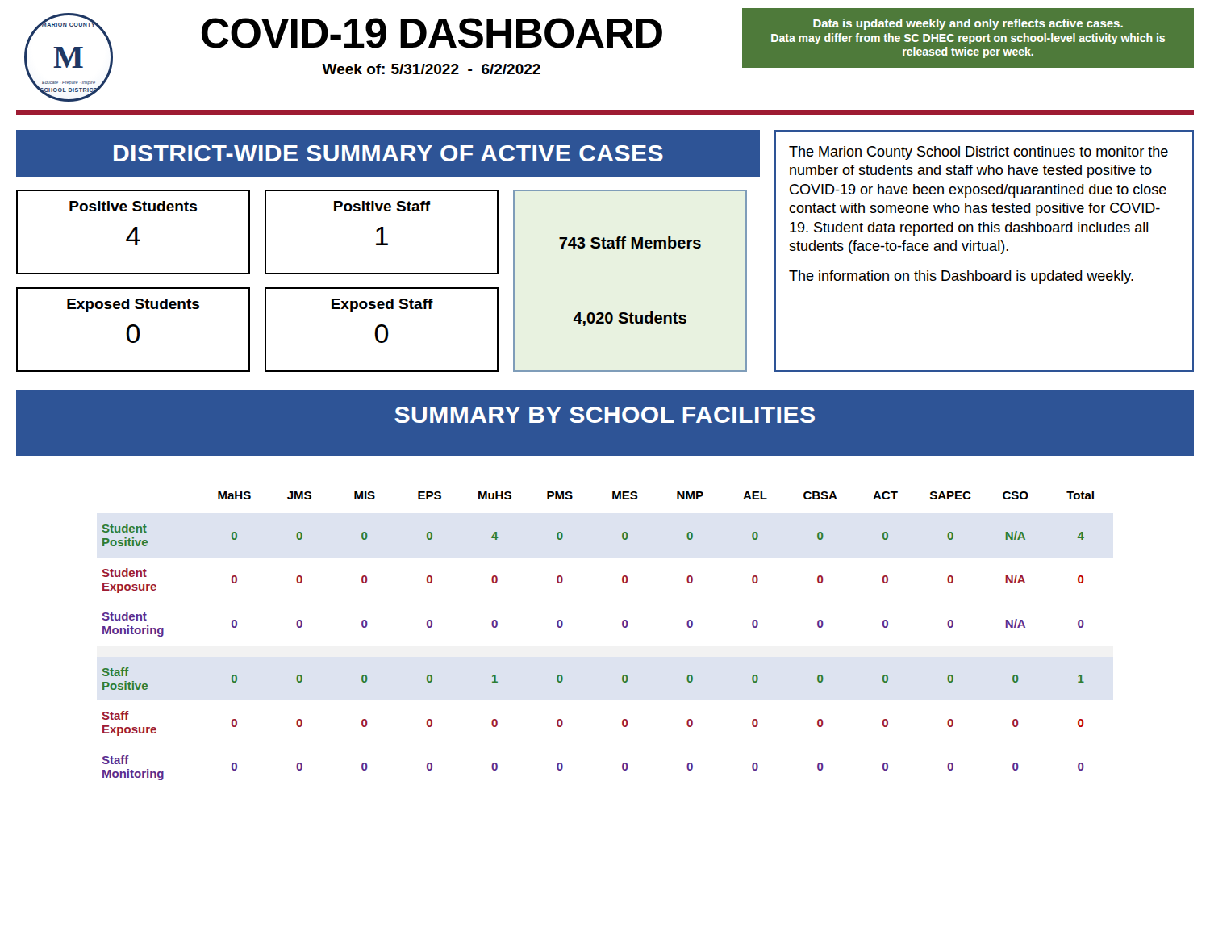MARION COUNTY
M
Educate · Prepare · Inspire
SCHOOL DISTRICT
COVID-19 DASHBOARD
Week of: 5/31/2022 - 6/2/2022
Data is updated weekly and only reflects active cases.
Data may differ from the SC DHEC report on school-level activity which is released twice per week.
DISTRICT-WIDE SUMMARY OF ACTIVE CASES
Positive Students
4
Exposed Students
0
Positive Staff
1
Exposed Staff
0
743 Staff Members
4,020 Students
The Marion County School District continues to monitor the number of students and staff who have tested positive to COVID-19 or have been exposed/quarantined due to close contact with someone who has tested positive for COVID-19. Student data reported on this dashboard includes all students (face-to-face and virtual).
The information on this Dashboard is updated weekly.
SUMMARY BY SCHOOL FACILITIES
| | MaHS | JMS | MIS | EPS | MuHS | PMS | MES | NMP | AEL | CBSA | ACT | SAPEC | CSO | Total |
| --- | --- | --- | --- | --- | --- | --- | --- | --- | --- | --- | --- | --- | --- | --- |
| Student Positive | 0 | 0 | 0 | 0 | 4 | 0 | 0 | 0 | 0 | 0 | 0 | 0 | N/A | 4 |
| Student Exposure | 0 | 0 | 0 | 0 | 0 | 0 | 0 | 0 | 0 | 0 | 0 | 0 | N/A | 0 |
| Student Monitoring | 0 | 0 | 0 | 0 | 0 | 0 | 0 | 0 | 0 | 0 | 0 | 0 | N/A | 0 |
| Staff Positive | 0 | 0 | 0 | 0 | 1 | 0 | 0 | 0 | 0 | 0 | 0 | 0 | 0 | 1 |
| Staff Exposure | 0 | 0 | 0 | 0 | 0 | 0 | 0 | 0 | 0 | 0 | 0 | 0 | 0 | 0 |
| Staff Monitoring | 0 | 0 | 0 | 0 | 0 | 0 | 0 | 0 | 0 | 0 | 0 | 0 | 0 | 0 |